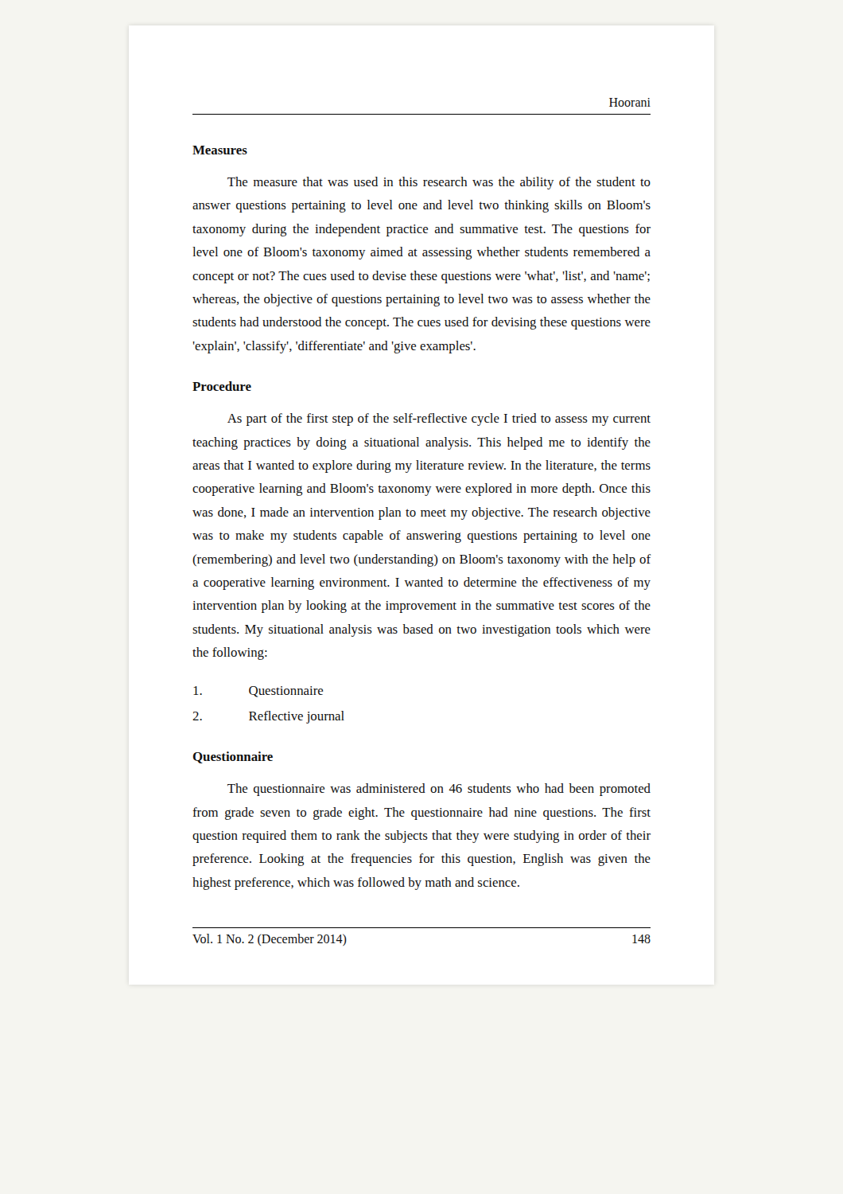Hoorani
Measures
The measure that was used in this research was the ability of the student to answer questions pertaining to level one and level two thinking skills on Bloom's taxonomy during the independent practice and summative test. The questions for level one of Bloom's taxonomy aimed at assessing whether students remembered a concept or not? The cues used to devise these questions were 'what', 'list', and 'name'; whereas, the objective of questions pertaining to level two was to assess whether the students had understood the concept. The cues used for devising these questions were 'explain', 'classify', 'differentiate' and 'give examples'.
Procedure
As part of the first step of the self-reflective cycle I tried to assess my current teaching practices by doing a situational analysis. This helped me to identify the areas that I wanted to explore during my literature review. In the literature, the terms cooperative learning and Bloom's taxonomy were explored in more depth. Once this was done, I made an intervention plan to meet my objective. The research objective was to make my students capable of answering questions pertaining to level one (remembering) and level two (understanding) on Bloom's taxonomy with the help of a cooperative learning environment. I wanted to determine the effectiveness of my intervention plan by looking at the improvement in the summative test scores of the students. My situational analysis was based on two investigation tools which were the following:
Questionnaire
Reflective journal
Questionnaire
The questionnaire was administered on 46 students who had been promoted from grade seven to grade eight. The questionnaire had nine questions. The first question required them to rank the subjects that they were studying in order of their preference. Looking at the frequencies for this question, English was given the highest preference, which was followed by math and science.
Vol. 1 No. 2 (December 2014) 148